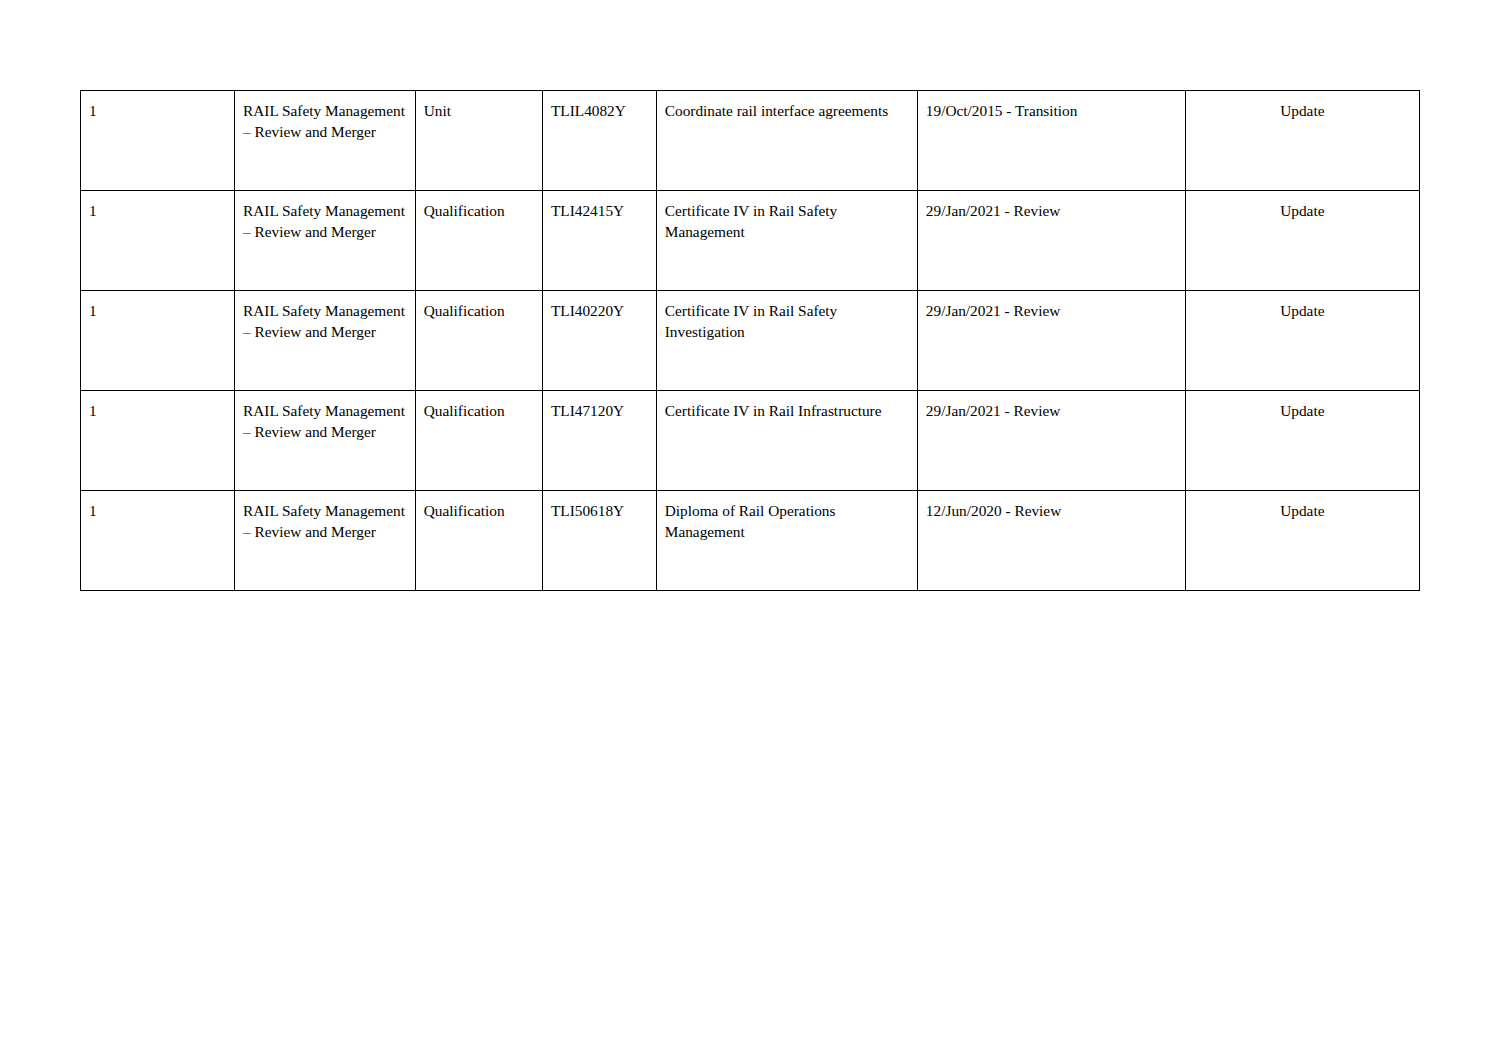| 1 | RAIL Safety Management – Review and Merger | Unit | TLIL4082Y | Coordinate rail interface agreements | 19/Oct/2015 - Transition | Update |
| 1 | RAIL Safety Management – Review and Merger | Qualification | TLI42415Y | Certificate IV in Rail Safety Management | 29/Jan/2021 - Review | Update |
| 1 | RAIL Safety Management – Review and Merger | Qualification | TLI40220Y | Certificate IV in Rail Safety Investigation | 29/Jan/2021 - Review | Update |
| 1 | RAIL Safety Management – Review and Merger | Qualification | TLI47120Y | Certificate IV in Rail Infrastructure | 29/Jan/2021 - Review | Update |
| 1 | RAIL Safety Management – Review and Merger | Qualification | TLI50618Y | Diploma of Rail Operations Management | 12/Jun/2020 - Review | Update |